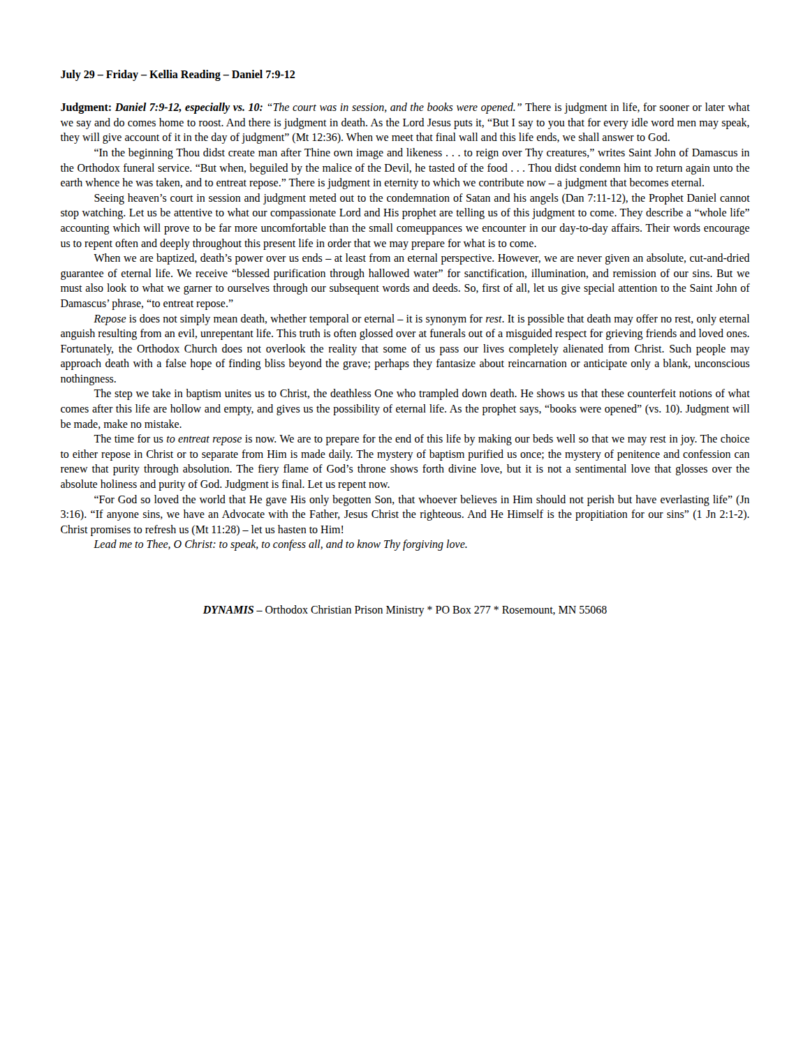July 29 – Friday – Kellia Reading – Daniel 7:9-12
Judgment: Daniel 7:9-12, especially vs. 10: “The court was in session, and the books were opened.” There is judgment in life, for sooner or later what we say and do comes home to roost. And there is judgment in death. As the Lord Jesus puts it, “But I say to you that for every idle word men may speak, they will give account of it in the day of judgment” (Mt 12:36). When we meet that final wall and this life ends, we shall answer to God.
“In the beginning Thou didst create man after Thine own image and likeness . . . to reign over Thy creatures,” writes Saint John of Damascus in the Orthodox funeral service. “But when, beguiled by the malice of the Devil, he tasted of the food . . . Thou didst condemn him to return again unto the earth whence he was taken, and to entreat repose.” There is judgment in eternity to which we contribute now – a judgment that becomes eternal.
Seeing heaven’s court in session and judgment meted out to the condemnation of Satan and his angels (Dan 7:11-12), the Prophet Daniel cannot stop watching. Let us be attentive to what our compassionate Lord and His prophet are telling us of this judgment to come. They describe a “whole life” accounting which will prove to be far more uncomfortable than the small comeuppances we encounter in our day-to-day affairs. Their words encourage us to repent often and deeply throughout this present life in order that we may prepare for what is to come.
When we are baptized, death’s power over us ends – at least from an eternal perspective. However, we are never given an absolute, cut-and-dried guarantee of eternal life. We receive “blessed purification through hallowed water” for sanctification, illumination, and remission of our sins. But we must also look to what we garner to ourselves through our subsequent words and deeds. So, first of all, let us give special attention to the Saint John of Damascus’ phrase, “to entreat repose.”
Repose is does not simply mean death, whether temporal or eternal – it is synonym for rest. It is possible that death may offer no rest, only eternal anguish resulting from an evil, unrepentant life. This truth is often glossed over at funerals out of a misguided respect for grieving friends and loved ones. Fortunately, the Orthodox Church does not overlook the reality that some of us pass our lives completely alienated from Christ. Such people may approach death with a false hope of finding bliss beyond the grave; perhaps they fantasize about reincarnation or anticipate only a blank, unconscious nothingness.
The step we take in baptism unites us to Christ, the deathless One who trampled down death. He shows us that these counterfeit notions of what comes after this life are hollow and empty, and gives us the possibility of eternal life. As the prophet says, “books were opened” (vs. 10). Judgment will be made, make no mistake.
The time for us to entreat repose is now. We are to prepare for the end of this life by making our beds well so that we may rest in joy. The choice to either repose in Christ or to separate from Him is made daily. The mystery of baptism purified us once; the mystery of penitence and confession can renew that purity through absolution. The fiery flame of God’s throne shows forth divine love, but it is not a sentimental love that glosses over the absolute holiness and purity of God. Judgment is final. Let us repent now.
“For God so loved the world that He gave His only begotten Son, that whoever believes in Him should not perish but have everlasting life” (Jn 3:16). “If anyone sins, we have an Advocate with the Father, Jesus Christ the righteous. And He Himself is the propitiation for our sins” (1 Jn 2:1-2). Christ promises to refresh us (Mt 11:28) – let us hasten to Him!
Lead me to Thee, O Christ: to speak, to confess all, and to know Thy forgiving love.
DYNAMIS – Orthodox Christian Prison Ministry * PO Box 277 * Rosemount, MN 55068